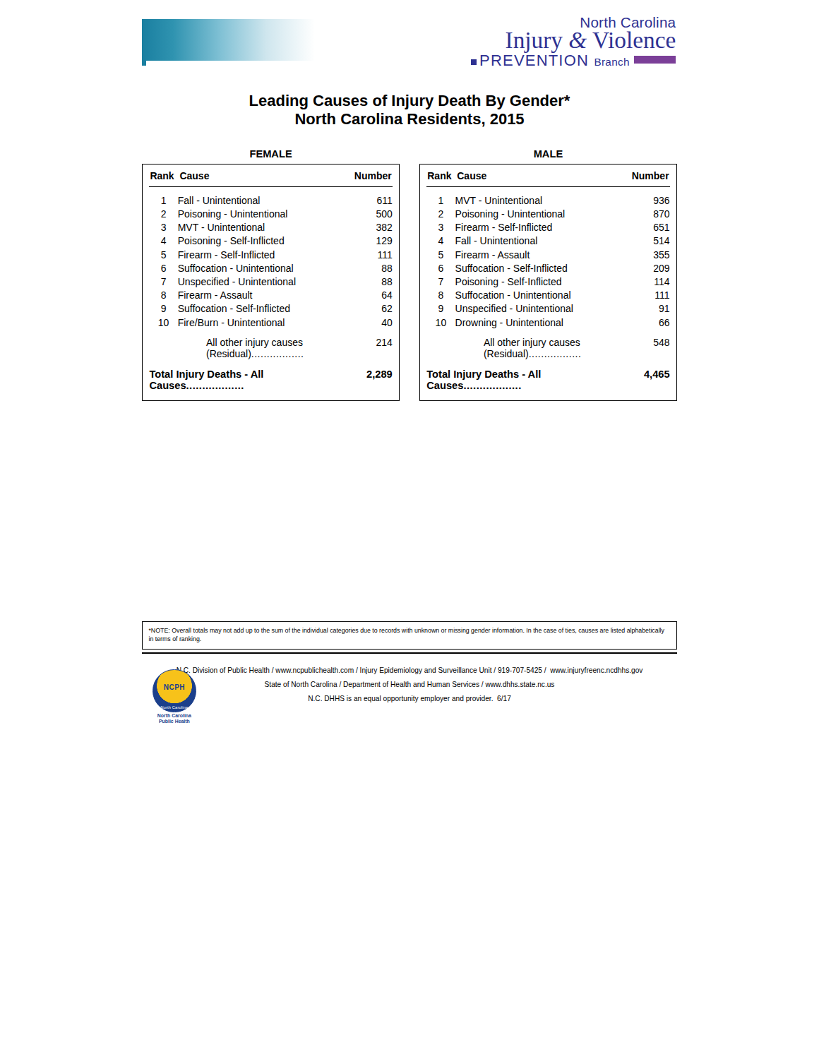North Carolina
Injury & Violence
PREVENTION Branch
Leading Causes of Injury Death By Gender*
North Carolina Residents, 2015
FEMALE
| Rank Cause | Number |
| --- | --- |
| 1 | Fall - Unintentional | 611 |
| 2 | Poisoning - Unintentional | 500 |
| 3 | MVT - Unintentional | 382 |
| 4 | Poisoning - Self-Inflicted | 129 |
| 5 | Firearm - Self-Inflicted | 111 |
| 6 | Suffocation - Unintentional | 88 |
| 7 | Unspecified - Unintentional | 88 |
| 8 | Firearm - Assault | 64 |
| 9 | Suffocation - Self-Inflicted | 62 |
| 10 | Fire/Burn - Unintentional | 40 |
| | All other injury causes (Residual) ................. | 214 |
| Total Injury Deaths - All Causes .................. | 2,289 |
MALE
| Rank Cause | Number |
| --- | --- |
| 1 | MVT - Unintentional | 936 |
| 2 | Poisoning - Unintentional | 870 |
| 3 | Firearm - Self-Inflicted | 651 |
| 4 | Fall - Unintentional | 514 |
| 5 | Firearm - Assault | 355 |
| 6 | Suffocation - Self-Inflicted | 209 |
| 7 | Poisoning - Self-Inflicted | 114 |
| 8 | Suffocation - Unintentional | 111 |
| 9 | Unspecified - Unintentional | 91 |
| 10 | Drowning - Unintentional | 66 |
| | All other injury causes (Residual) ................. | 548 |
| Total Injury Deaths - All Causes .................. | 4,465 |
*NOTE: Overall totals may not add up to the sum of the individual categories due to records with unknown or missing gender information. In the case of ties, causes are listed alphabetically in terms of ranking.
NCPH
North Carolina
North Carolina
Public Health
N.C. Division of Public Health / www.ncpublichealth.com / Injury Epidemiology and Surveillance Unit / 919-707-5425 / www.injuryfreenc.ncdhhs.gov
State of North Carolina / Department of Health and Human Services / www.dhhs.state.nc.us
N.C. DHHS is an equal opportunity employer and provider. 6/17